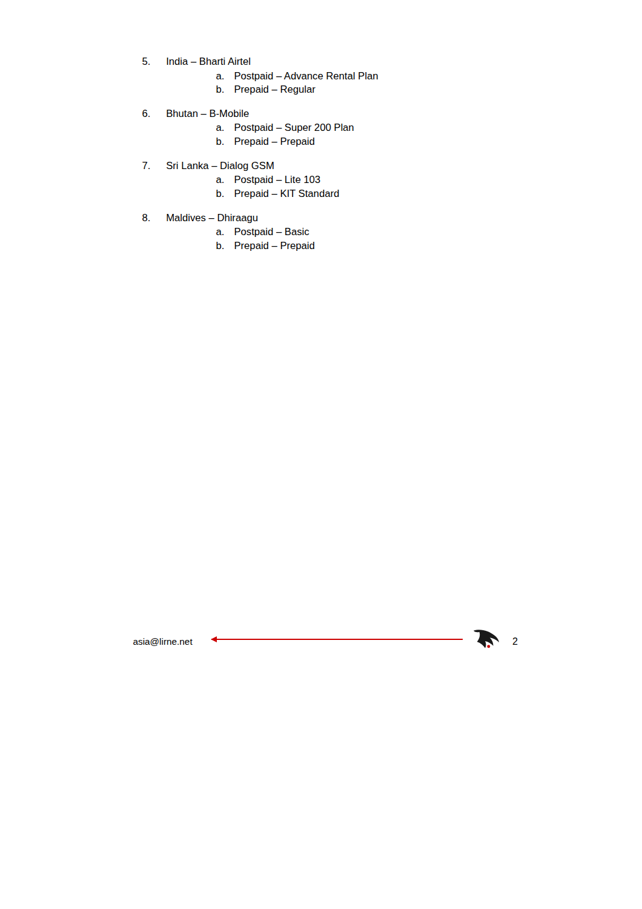India – Bharti Airtel
Postpaid – Advance Rental Plan
Prepaid – Regular
Bhutan – B-Mobile
Postpaid – Super 200 Plan
Prepaid – Prepaid
Sri Lanka – Dialog GSM
Postpaid – Lite 103
Prepaid – KIT Standard
Maldives – Dhiraagu
Postpaid – Basic
Prepaid – Prepaid
asia@lirne.net
2